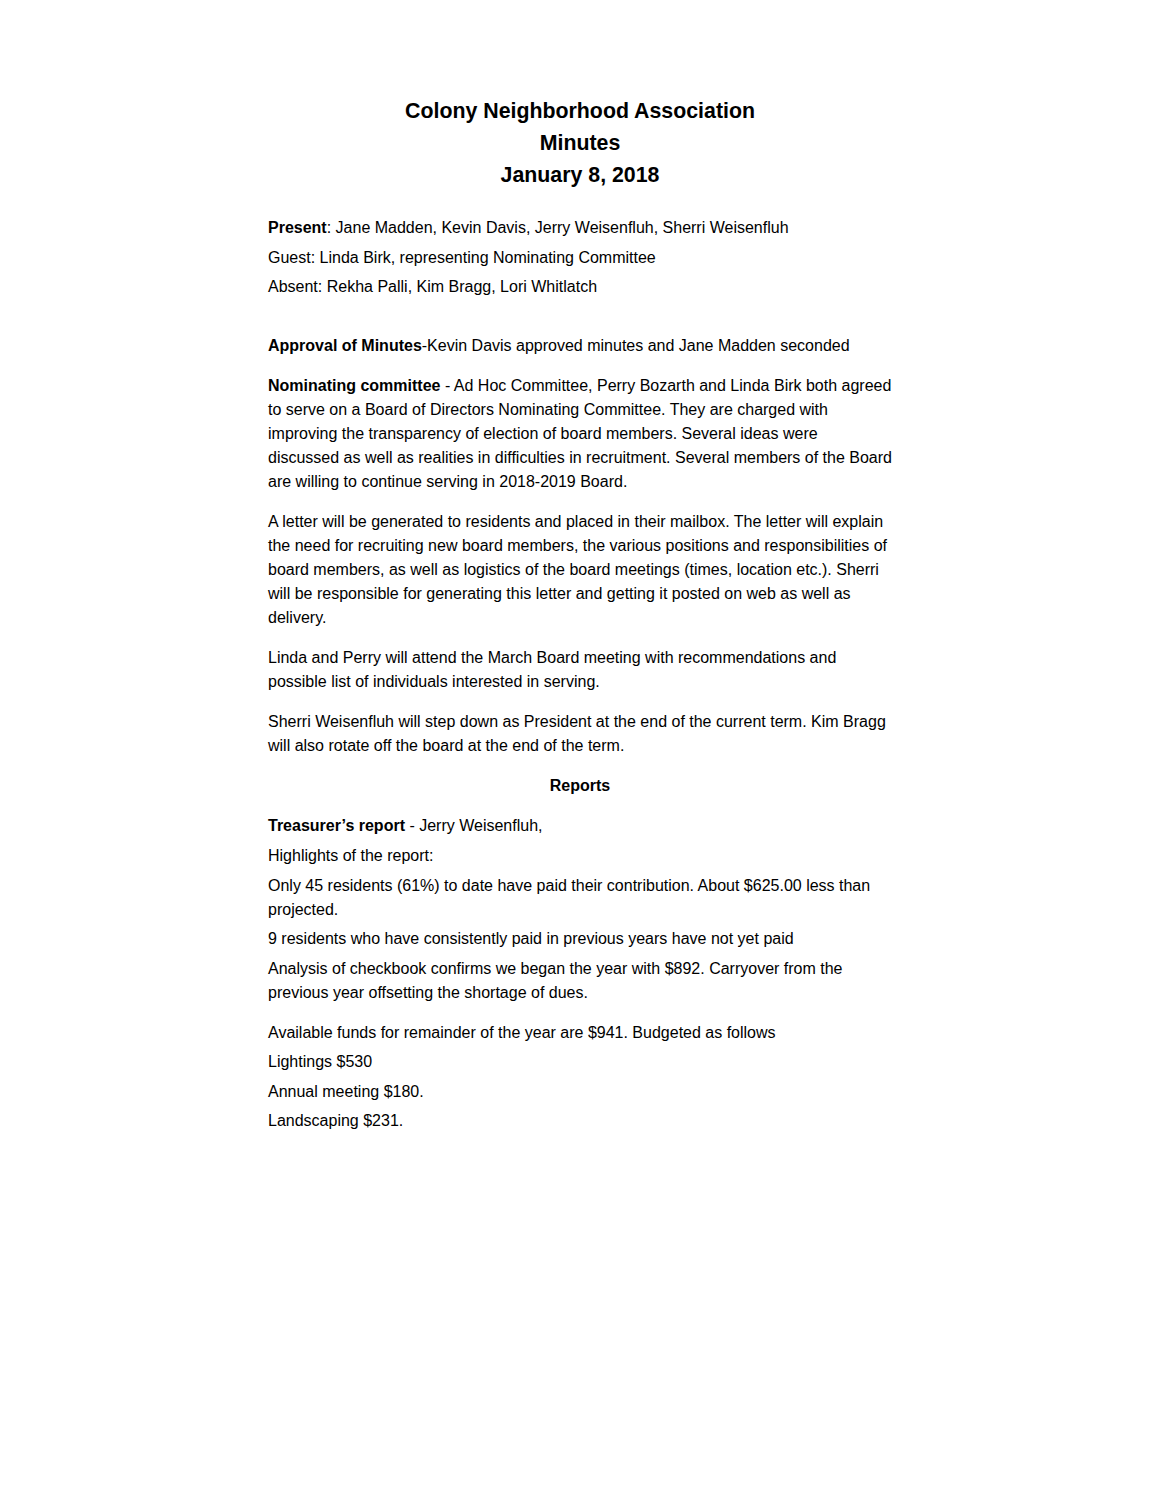Colony Neighborhood Association
Minutes
January 8, 2018
Present: Jane Madden, Kevin Davis, Jerry Weisenfluh, Sherri Weisenfluh
Guest: Linda Birk, representing Nominating Committee
Absent: Rekha Palli, Kim Bragg, Lori Whitlatch
Approval of Minutes-Kevin Davis approved minutes and Jane Madden seconded
Nominating committee - Ad Hoc Committee, Perry Bozarth and Linda Birk both agreed to serve on a Board of Directors Nominating Committee. They are charged with improving the transparency of election of board members. Several ideas were discussed as well as realities in difficulties in recruitment. Several members of the Board are willing to continue serving in 2018-2019 Board.
A letter will be generated to residents and placed in their mailbox. The letter will explain the need for recruiting new board members, the various positions and responsibilities of board members, as well as logistics of the board meetings (times, location etc.). Sherri will be responsible for generating this letter and getting it posted on web as well as delivery.
Linda and Perry will attend the March Board meeting with recommendations and possible list of individuals interested in serving.
Sherri Weisenfluh will step down as President at the end of the current term. Kim Bragg will also rotate off the board at the end of the term.
Reports
Treasurer’s report - Jerry Weisenfluh,
Highlights of the report:
Only 45 residents (61%) to date have paid their contribution. About $625.00 less than projected.
9 residents who have consistently paid in previous years have not yet paid
Analysis of checkbook confirms we began the year with $892. Carryover from the previous year offsetting the shortage of dues.
Available funds for remainder of the year are $941. Budgeted as follows
Lightings $530
Annual meeting $180.
Landscaping $231.